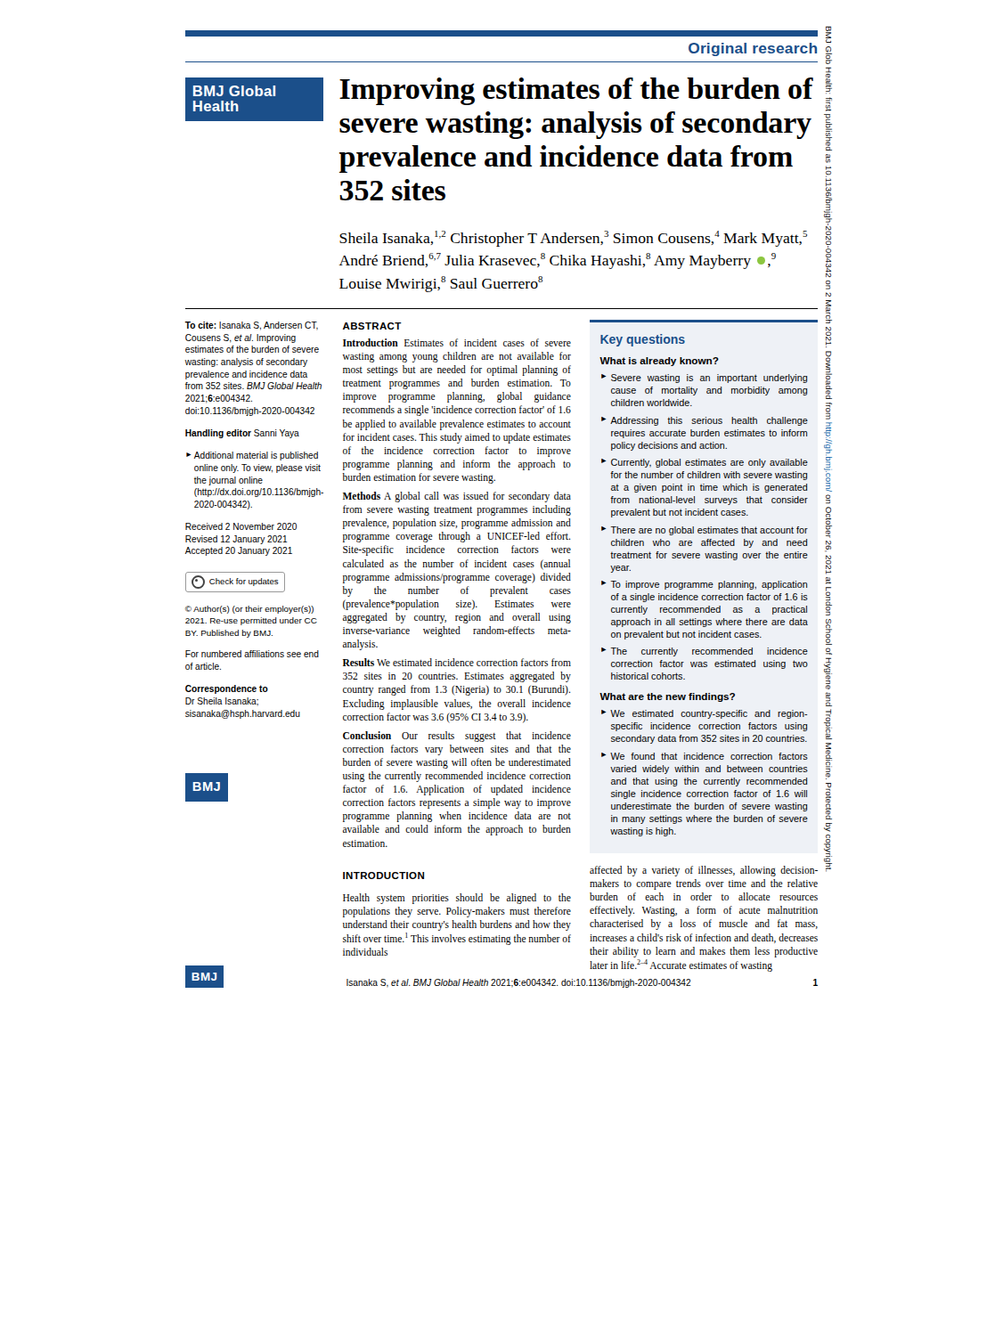BMJ Glob Health: first published as 10.1136/bmjgh-2020-004342 on 2 March 2021. Downloaded from http://gh.bmj.com/ on October 26, 2021 at London School of Hygiene and Tropical Medicine. Protected by copyright.
Original research
BMJ Global Health
Improving estimates of the burden of severe wasting: analysis of secondary prevalence and incidence data from 352 sites
Sheila Isanaka,1,2 Christopher T Andersen,3 Simon Cousens,4 Mark Myatt,5
André Briend,6,7 Julia Krasevec,8 Chika Hayashi,8 Amy Mayberry ,9
Louise Mwirigi,8 Saul Guerrero8
To cite: Isanaka S, Andersen CT, Cousens S, et al. Improving estimates of the burden of severe wasting: analysis of secondary prevalence and incidence data from 352 sites. BMJ Global Health 2021;6:e004342. doi:10.1136/bmjgh-2020-004342
Handling editor Sanni Yaya
Additional material is published online only. To view, please visit the journal online (http://dx.doi.org/10.1136/bmjgh-2020-004342).
Received 2 November 2020
Revised 12 January 2021
Accepted 20 January 2021
Check for updates
© Author(s) (or their employer(s)) 2021. Re-use permitted under CC BY. Published by BMJ.
For numbered affiliations see end of article.
Correspondence to
Dr Sheila Isanaka;
sisanaka@hsph.harvard.edu
BMJ
Abstract
Introduction Estimates of incident cases of severe wasting among young children are not available for most settings but are needed for optimal planning of treatment programmes and burden estimation. To improve programme planning, global guidance recommends a single 'incidence correction factor' of 1.6 be applied to available prevalence estimates to account for incident cases. This study aimed to update estimates of the incidence correction factor to improve programme planning and inform the approach to burden estimation for severe wasting.
Methods A global call was issued for secondary data from severe wasting treatment programmes including prevalence, population size, programme admission and programme coverage through a UNICEF-led effort. Site-specific incidence correction factors were calculated as the number of incident cases (annual programme admissions/programme coverage) divided by the number of prevalent cases (prevalence*population size). Estimates were aggregated by country, region and overall using inverse-variance weighted random-effects meta-analysis.
Results We estimated incidence correction factors from 352 sites in 20 countries. Estimates aggregated by country ranged from 1.3 (Nigeria) to 30.1 (Burundi). Excluding implausible values, the overall incidence correction factor was 3.6 (95% CI 3.4 to 3.9).
Conclusion Our results suggest that incidence correction factors vary between sites and that the burden of severe wasting will often be underestimated using the currently recommended incidence correction factor of 1.6. Application of updated incidence correction factors represents a simple way to improve programme planning when incidence data are not available and could inform the approach to burden estimation.
Introduction
Health system priorities should be aligned to the populations they serve. Policy-makers must therefore understand their country's health burdens and how they shift over time.1 This involves estimating the number of individuals
Key questions
What is already known?
Severe wasting is an important underlying cause of mortality and morbidity among children worldwide.
Addressing this serious health challenge requires accurate burden estimates to inform policy decisions and action.
Currently, global estimates are only available for the number of children with severe wasting at a given point in time which is generated from national-level surveys that consider prevalent but not incident cases.
There are no global estimates that account for children who are affected by and need treatment for severe wasting over the entire year.
To improve programme planning, application of a single incidence correction factor of 1.6 is currently recommended as a practical approach in all settings where there are data on prevalent but not incident cases.
The currently recommended incidence correction factor was estimated using two historical cohorts.
What are the new findings?
We estimated country-specific and region-specific incidence correction factors using secondary data from 352 sites in 20 countries.
We found that incidence correction factors varied widely within and between countries and that using the currently recommended single incidence correction factor of 1.6 will underestimate the burden of severe wasting in many settings where the burden of severe wasting is high.
affected by a variety of illnesses, allowing decision-makers to compare trends over time and the relative burden of each in order to allocate resources effectively. Wasting, a form of acute malnutrition characterised by a loss of muscle and fat mass, increases a child's risk of infection and death, decreases their ability to learn and makes them less productive later in life.2–4 Accurate estimates of wasting
BMJ
Isanaka S, et al. BMJ Global Health 2021;6:e004342. doi:10.1136/bmjgh-2020-004342
1